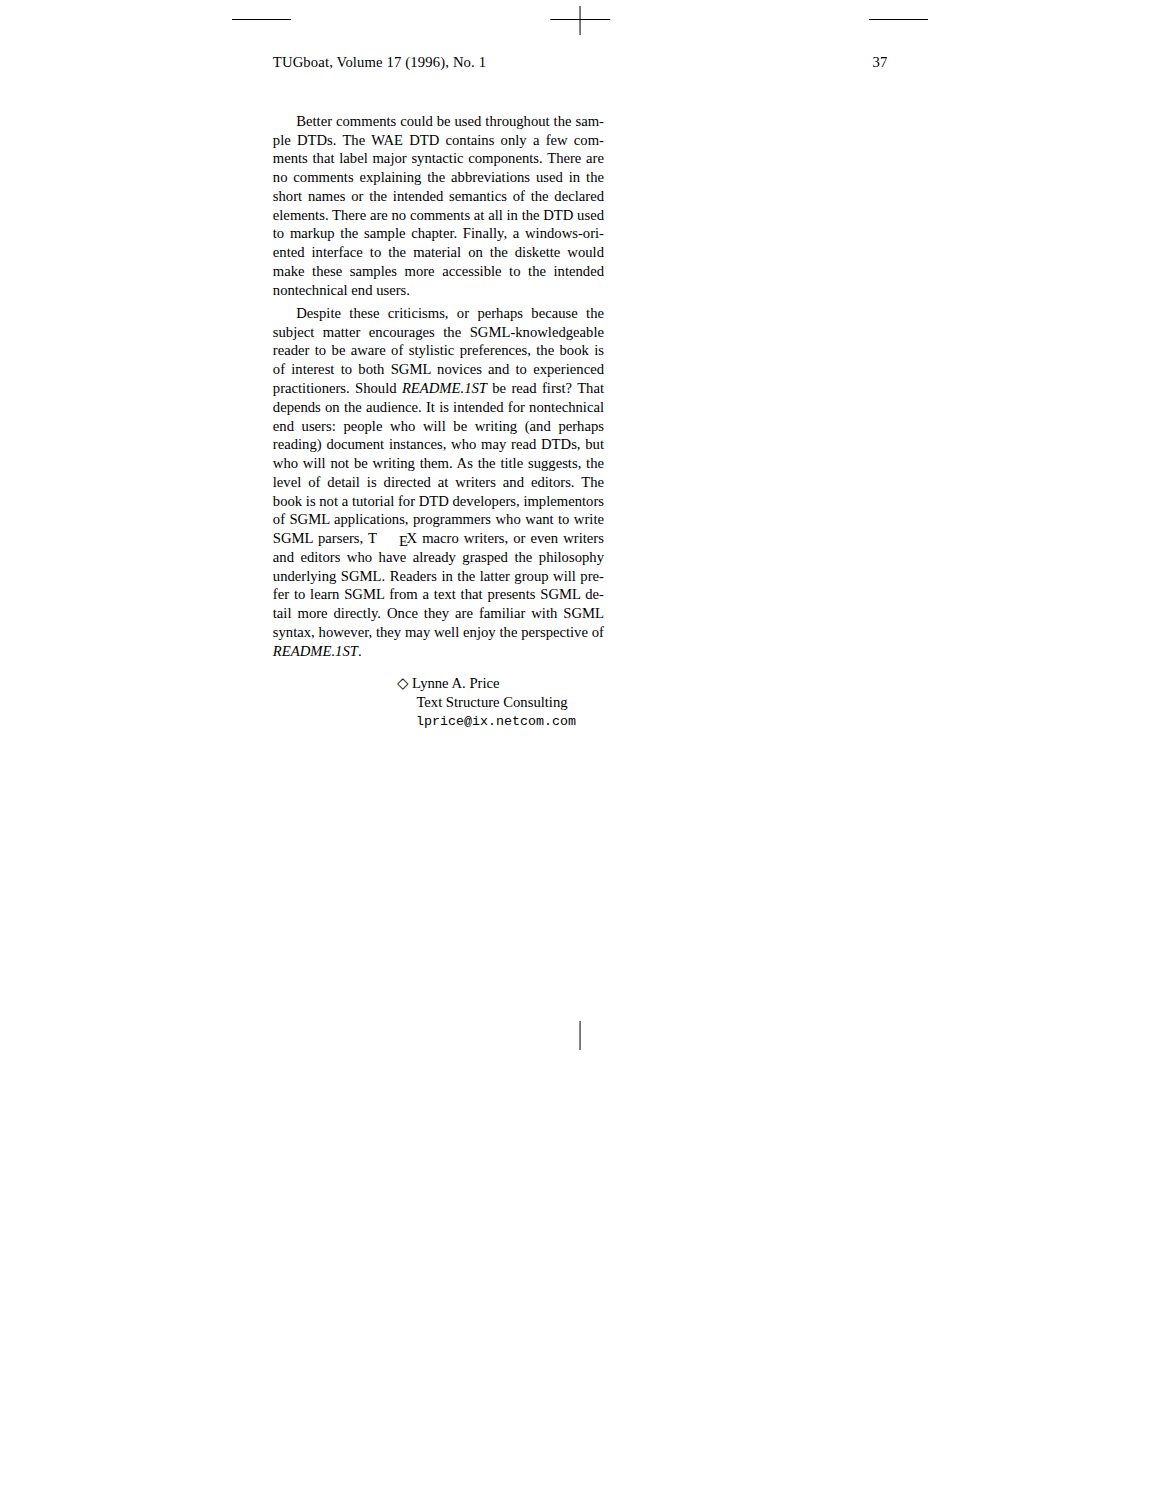TUGboat, Volume 17 (1996), No. 1 37
Better comments could be used throughout the sample DTDs. The WAE DTD contains only a few comments that label major syntactic components. There are no comments explaining the abbreviations used in the short names or the intended semantics of the declared elements. There are no comments at all in the DTD used to markup the sample chapter. Finally, a windows-oriented interface to the material on the diskette would make these samples more accessible to the intended nontechnical end users.
Despite these criticisms, or perhaps because the subject matter encourages the SGML-knowledgeable reader to be aware of stylistic preferences, the book is of interest to both SGML novices and to experienced practitioners. Should README.1ST be read first? That depends on the audience. It is intended for nontechnical end users: people who will be writing (and perhaps reading) document instances, who may read DTDs, but who will not be writing them. As the title suggests, the level of detail is directed at writers and editors. The book is not a tutorial for DTD developers, implementors of SGML applications, programmers who want to write SGML parsers, TEX macro writers, or even writers and editors who have already grasped the philosophy underlying SGML. Readers in the latter group will prefer to learn SGML from a text that presents SGML detail more directly. Once they are familiar with SGML syntax, however, they may well enjoy the perspective of README.1ST.
◇Lynne A. Price Text Structure Consulting lprice@ix.netcom.com